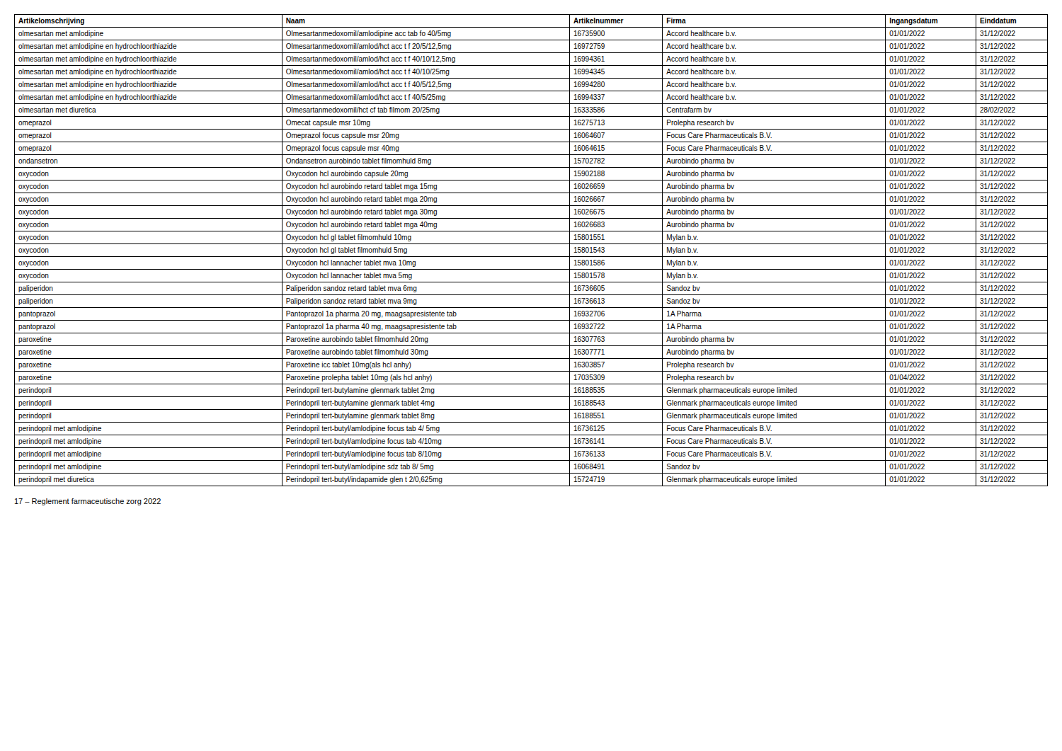| Artikelomschrijving | Naam | Artikelnummer | Firma | Ingangsdatum | Einddatum |
| --- | --- | --- | --- | --- | --- |
| olmesartan met amlodipine | Olmesartanmedoxomil/amlodipine acc tab fo 40/5mg | 16735900 | Accord healthcare b.v. | 01/01/2022 | 31/12/2022 |
| olmesartan met amlodipine en hydrochloorthiazide | Olmesartanmedoxomil/amlod/hct acc t f 20/5/12,5mg | 16972759 | Accord healthcare b.v. | 01/01/2022 | 31/12/2022 |
| olmesartan met amlodipine en hydrochloorthiazide | Olmesartanmedoxomil/amlod/hct acc t f 40/10/12,5mg | 16994361 | Accord healthcare b.v. | 01/01/2022 | 31/12/2022 |
| olmesartan met amlodipine en hydrochloorthiazide | Olmesartanmedoxomil/amlod/hct acc t f 40/10/25mg | 16994345 | Accord healthcare b.v. | 01/01/2022 | 31/12/2022 |
| olmesartan met amlodipine en hydrochloorthiazide | Olmesartanmedoxomil/amlod/hct acc t f 40/5/12,5mg | 16994280 | Accord healthcare b.v. | 01/01/2022 | 31/12/2022 |
| olmesartan met amlodipine en hydrochloorthiazide | Olmesartanmedoxomil/amlod/hct acc t f 40/5/25mg | 16994337 | Accord healthcare b.v. | 01/01/2022 | 31/12/2022 |
| olmesartan met diuretica | Olmesartanmedoxomil/hct cf tab filmom 20/25mg | 16333586 | Centrafarm bv | 01/01/2022 | 28/02/2022 |
| omeprazol | Omecat capsule msr 10mg | 16275713 | Prolepha research bv | 01/01/2022 | 31/12/2022 |
| omeprazol | Omeprazol focus capsule msr 20mg | 16064607 | Focus Care Pharmaceuticals B.V. | 01/01/2022 | 31/12/2022 |
| omeprazol | Omeprazol focus capsule msr 40mg | 16064615 | Focus Care Pharmaceuticals B.V. | 01/01/2022 | 31/12/2022 |
| ondansetron | Ondansetron aurobindo tablet filmomhuld 8mg | 15702782 | Aurobindo pharma bv | 01/01/2022 | 31/12/2022 |
| oxycodon | Oxycodon hcl aurobindo capsule 20mg | 15902188 | Aurobindo pharma bv | 01/01/2022 | 31/12/2022 |
| oxycodon | Oxycodon hcl aurobindo retard tablet mga 15mg | 16026659 | Aurobindo pharma bv | 01/01/2022 | 31/12/2022 |
| oxycodon | Oxycodon hcl aurobindo retard tablet mga 20mg | 16026667 | Aurobindo pharma bv | 01/01/2022 | 31/12/2022 |
| oxycodon | Oxycodon hcl aurobindo retard tablet mga 30mg | 16026675 | Aurobindo pharma bv | 01/01/2022 | 31/12/2022 |
| oxycodon | Oxycodon hcl aurobindo retard tablet mga 40mg | 16026683 | Aurobindo pharma bv | 01/01/2022 | 31/12/2022 |
| oxycodon | Oxycodon hcl gl tablet filmomhuld 10mg | 15801551 | Mylan b.v. | 01/01/2022 | 31/12/2022 |
| oxycodon | Oxycodon hcl gl tablet filmomhuld 5mg | 15801543 | Mylan b.v. | 01/01/2022 | 31/12/2022 |
| oxycodon | Oxycodon hcl lannacher tablet mva 10mg | 15801586 | Mylan b.v. | 01/01/2022 | 31/12/2022 |
| oxycodon | Oxycodon hcl lannacher tablet mva 5mg | 15801578 | Mylan b.v. | 01/01/2022 | 31/12/2022 |
| paliperidon | Paliperidon sandoz retard tablet mva 6mg | 16736605 | Sandoz bv | 01/01/2022 | 31/12/2022 |
| paliperidon | Paliperidon sandoz retard tablet mva 9mg | 16736613 | Sandoz bv | 01/01/2022 | 31/12/2022 |
| pantoprazol | Pantoprazol 1a pharma 20 mg, maagsapresistente tab | 16932706 | 1A Pharma | 01/01/2022 | 31/12/2022 |
| pantoprazol | Pantoprazol 1a pharma 40 mg, maagsapresistente tab | 16932722 | 1A Pharma | 01/01/2022 | 31/12/2022 |
| paroxetine | Paroxetine aurobindo tablet filmomhuld 20mg | 16307763 | Aurobindo pharma bv | 01/01/2022 | 31/12/2022 |
| paroxetine | Paroxetine aurobindo tablet filmomhuld 30mg | 16307771 | Aurobindo pharma bv | 01/01/2022 | 31/12/2022 |
| paroxetine | Paroxetine icc tablet 10mg(als hcl anhy) | 16303857 | Prolepha research bv | 01/01/2022 | 31/12/2022 |
| paroxetine | Paroxetine prolepha tablet 10mg (als hcl anhy) | 17035309 | Prolepha research bv | 01/04/2022 | 31/12/2022 |
| perindopril | Perindopril tert-butylamine glenmark tablet 2mg | 16188535 | Glenmark pharmaceuticals europe limited | 01/01/2022 | 31/12/2022 |
| perindopril | Perindopril tert-butylamine glenmark tablet 4mg | 16188543 | Glenmark pharmaceuticals europe limited | 01/01/2022 | 31/12/2022 |
| perindopril | Perindopril tert-butylamine glenmark tablet 8mg | 16188551 | Glenmark pharmaceuticals europe limited | 01/01/2022 | 31/12/2022 |
| perindopril met amlodipine | Perindopril tert-butyl/amlodipine focus tab 4/ 5mg | 16736125 | Focus Care Pharmaceuticals B.V. | 01/01/2022 | 31/12/2022 |
| perindopril met amlodipine | Perindopril tert-butyl/amlodipine focus tab 4/10mg | 16736141 | Focus Care Pharmaceuticals B.V. | 01/01/2022 | 31/12/2022 |
| perindopril met amlodipine | Perindopril tert-butyl/amlodipine focus tab 8/10mg | 16736133 | Focus Care Pharmaceuticals B.V. | 01/01/2022 | 31/12/2022 |
| perindopril met amlodipine | Perindopril tert-butyl/amlodipine sdz tab 8/ 5mg | 16068491 | Sandoz bv | 01/01/2022 | 31/12/2022 |
| perindopril met diuretica | Perindopril tert-butyl/indapamide glen t 2/0,625mg | 15724719 | Glenmark pharmaceuticals europe limited | 01/01/2022 | 31/12/2022 |
17 – Reglement farmaceutische zorg 2022